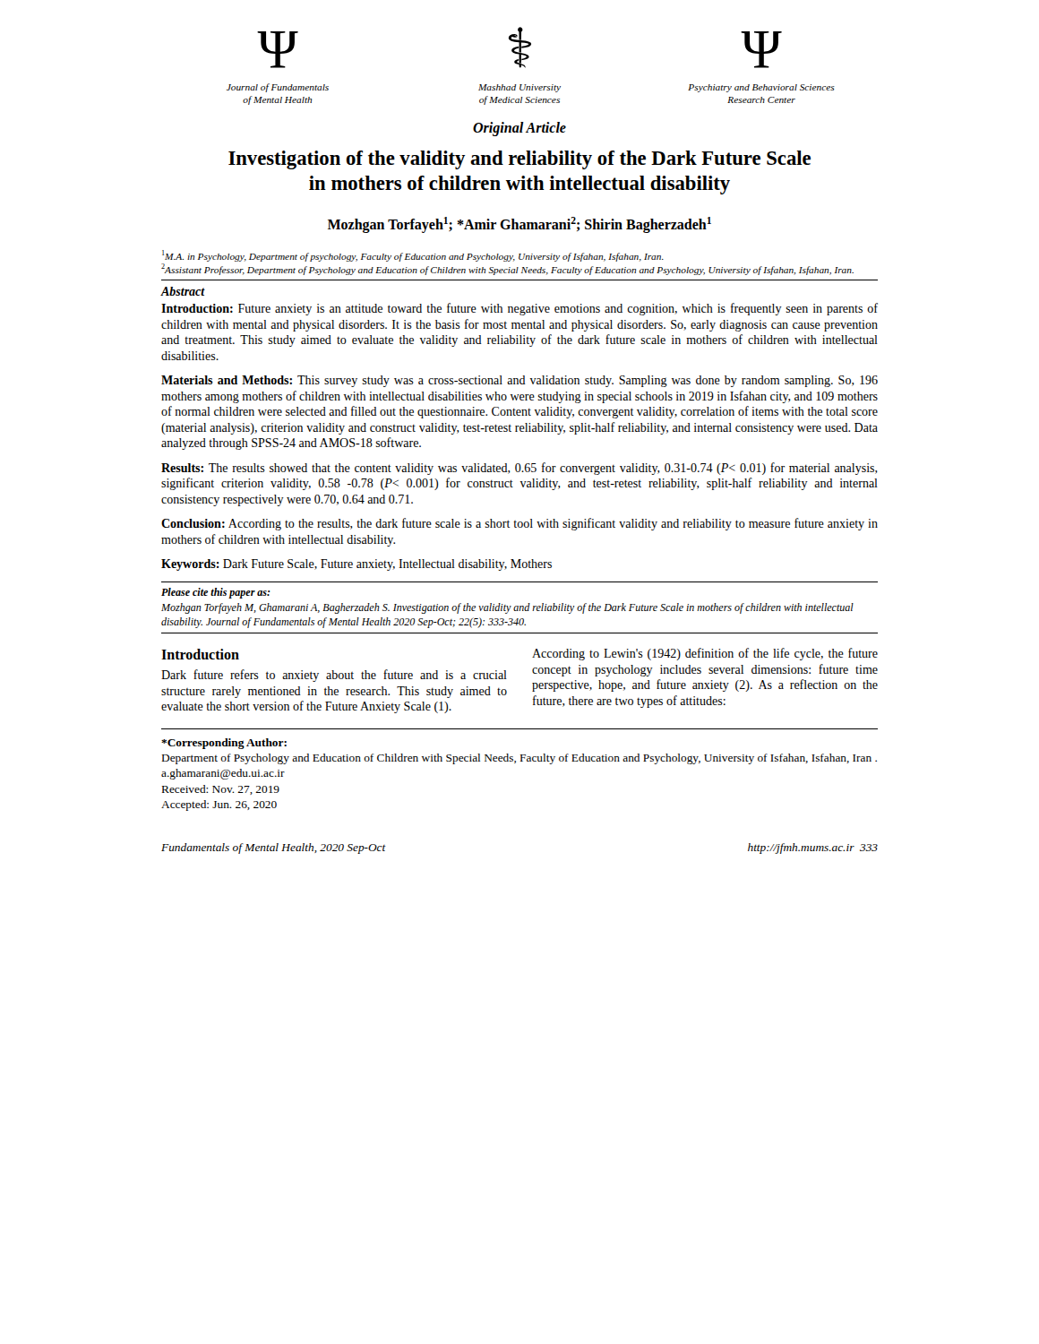Ψ
Journal of Fundamentals
of Mental Health
⚕
Mashhad University
of Medical Sciences
Ψ
Psychiatry and Behavioral Sciences
Research Center
Original Article
Investigation of the validity and reliability of the Dark Future Scale
in mothers of children with intellectual disability
Mozhgan Torfayeh1; *Amir Ghamarani2; Shirin Bagherzadeh1
1M.A. in Psychology, Department of psychology, Faculty of Education and Psychology, University of Isfahan, Isfahan, Iran.
2Assistant Professor, Department of Psychology and Education of Children with Special Needs, Faculty of Education and Psychology, University of Isfahan, Isfahan, Iran.
Abstract
Introduction: Future anxiety is an attitude toward the future with negative emotions and cognition, which is frequently seen in parents of children with mental and physical disorders. It is the basis for most mental and physical disorders. So, early diagnosis can cause prevention and treatment. This study aimed to evaluate the validity and reliability of the dark future scale in mothers of children with intellectual disabilities.
Materials and Methods: This survey study was a cross-sectional and validation study. Sampling was done by random sampling. So, 196 mothers among mothers of children with intellectual disabilities who were studying in special schools in 2019 in Isfahan city, and 109 mothers of normal children were selected and filled out the questionnaire. Content validity, convergent validity, correlation of items with the total score (material analysis), criterion validity and construct validity, test-retest reliability, split-half reliability, and internal consistency were used. Data analyzed through SPSS-24 and AMOS-18 software.
Results: The results showed that the content validity was validated, 0.65 for convergent validity, 0.31-0.74 (P< 0.01) for material analysis, significant criterion validity, 0.58 -0.78 (P< 0.001) for construct validity, and test-retest reliability, split-half reliability and internal consistency respectively were 0.70, 0.64 and 0.71.
Conclusion: According to the results, the dark future scale is a short tool with significant validity and reliability to measure future anxiety in mothers of children with intellectual disability.
Keywords: Dark Future Scale, Future anxiety, Intellectual disability, Mothers
Please cite this paper as: Mozhgan Torfayeh M, Ghamarani A, Bagherzadeh S. Investigation of the validity and reliability of the Dark Future Scale in mothers of children with intellectual disability. Journal of Fundamentals of Mental Health 2020 Sep-Oct; 22(5): 333-340.
Introduction
Dark future refers to anxiety about the future and is a crucial structure rarely mentioned in the research. This study aimed to evaluate the short version of the Future Anxiety Scale (1).
According to Lewin's (1942) definition of the life cycle, the future concept in psychology includes several dimensions: future time perspective, hope, and future anxiety (2). As a reflection on the future, there are two types of attitudes:
*Corresponding Author:
Department of Psychology and Education of Children with Special Needs, Faculty of Education and Psychology, University of Isfahan, Isfahan, Iran .
a.ghamarani@edu.ui.ac.ir
Received: Nov. 27, 2019
Accepted: Jun. 26, 2020
Fundamentals of Mental Health, 2020 Sep-Oct http://jfmh.mums.ac.ir 333